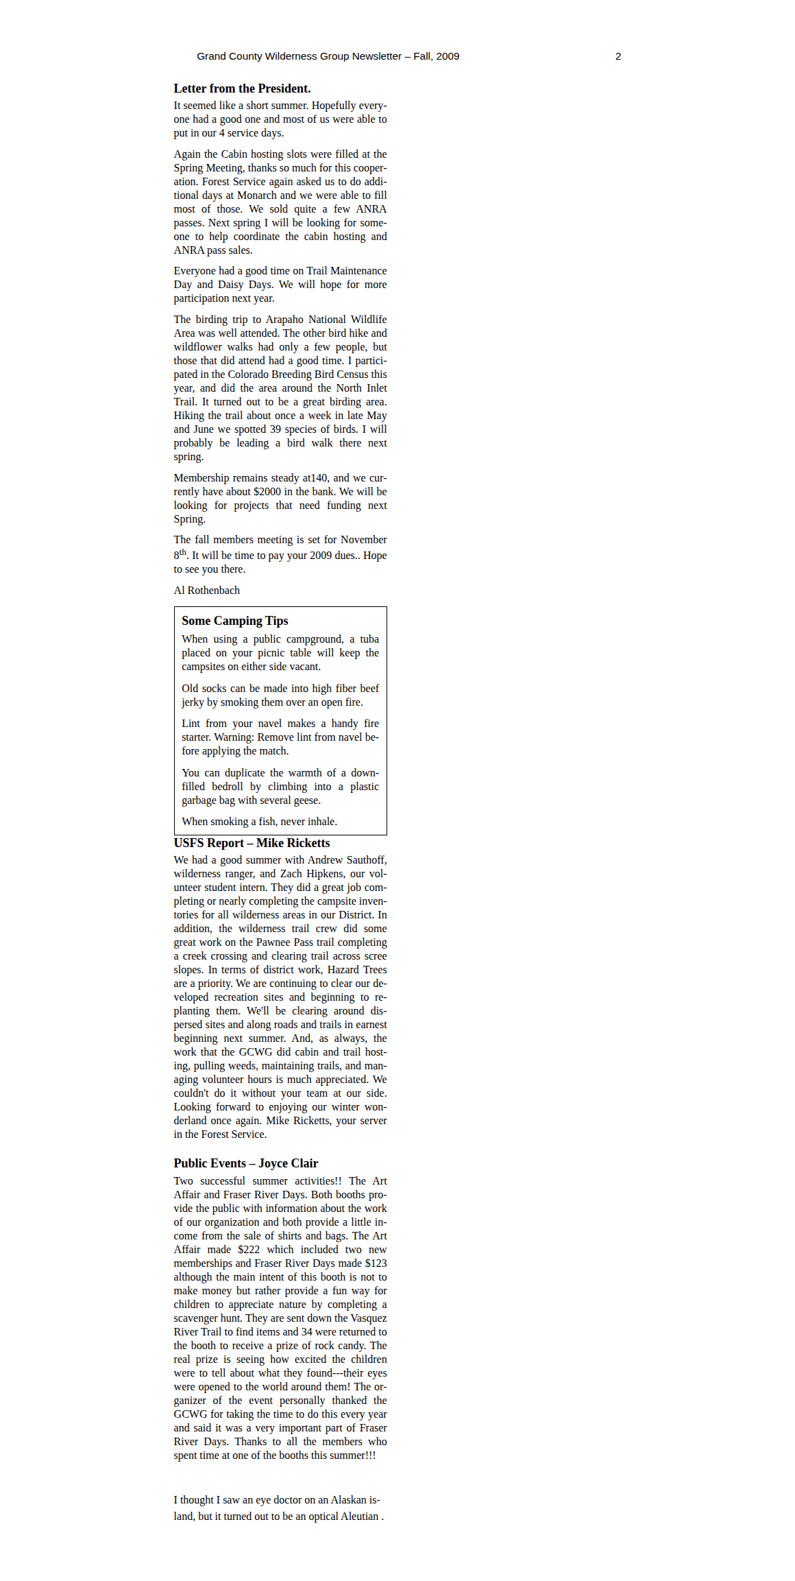Grand County Wilderness Group Newsletter – Fall, 2009 2
Letter from the President.
It seemed like a short summer. Hopefully everyone had a good one and most of us were able to put in our 4 service days.
Again the Cabin hosting slots were filled at the Spring Meeting, thanks so much for this cooperation. Forest Service again asked us to do additional days at Monarch and we were able to fill most of those. We sold quite a few ANRA passes. Next spring I will be looking for someone to help coordinate the cabin hosting and ANRA pass sales.
Everyone had a good time on Trail Maintenance Day and Daisy Days. We will hope for more participation next year.
The birding trip to Arapaho National Wildlife Area was well attended. The other bird hike and wildflower walks had only a few people, but those that did attend had a good time. I participated in the Colorado Breeding Bird Census this year, and did the area around the North Inlet Trail. It turned out to be a great birding area. Hiking the trail about once a week in late May and June we spotted 39 species of birds. I will probably be leading a bird walk there next spring.
Membership remains steady at140, and we currently have about $2000 in the bank. We will be looking for projects that need funding next Spring.
The fall members meeting is set for November 8th. It will be time to pay your 2009 dues.. Hope to see you there.
Al Rothenbach
Some Camping Tips
When using a public campground, a tuba placed on your picnic table will keep the campsites on either side vacant.
Old socks can be made into high fiber beef jerky by smoking them over an open fire.
Lint from your navel makes a handy fire starter. Warning: Remove lint from navel before applying the match.
You can duplicate the warmth of a down-filled bedroll by climbing into a plastic garbage bag with several geese.
When smoking a fish, never inhale.
USFS Report – Mike Ricketts
We had a good summer with Andrew Sauthoff, wilderness ranger, and Zach Hipkens, our volunteer student intern. They did a great job completing or nearly completing the campsite inventories for all wilderness areas in our District. In addition, the wilderness trail crew did some great work on the Pawnee Pass trail completing a creek crossing and clearing trail across scree slopes. In terms of district work, Hazard Trees are a priority. We are continuing to clear our developed recreation sites and beginning to replanting them. We'll be clearing around dispersed sites and along roads and trails in earnest beginning next summer. And, as always, the work that the GCWG did cabin and trail hosting, pulling weeds, maintaining trails, and managing volunteer hours is much appreciated. We couldn't do it without your team at our side. Looking forward to enjoying our winter wonderland once again. Mike Ricketts, your server in the Forest Service.
Public Events – Joyce Clair
Two successful summer activities!! The Art Affair and Fraser River Days. Both booths provide the public with information about the work of our organization and both provide a little income from the sale of shirts and bags. The Art Affair made $222 which included two new memberships and Fraser River Days made $123 although the main intent of this booth is not to make money but rather provide a fun way for children to appreciate nature by completing a scavenger hunt. They are sent down the Vasquez River Trail to find items and 34 were returned to the booth to receive a prize of rock candy. The real prize is seeing how excited the children were to tell about what they found---their eyes were opened to the world around them! The organizer of the event personally thanked the GCWG for taking the time to do this every year and said it was a very important part of Fraser River Days. Thanks to all the members who spent time at one of the booths this summer!!!
I thought I saw an eye doctor on an Alaskan island, but it turned out to be an optical Aleutian .